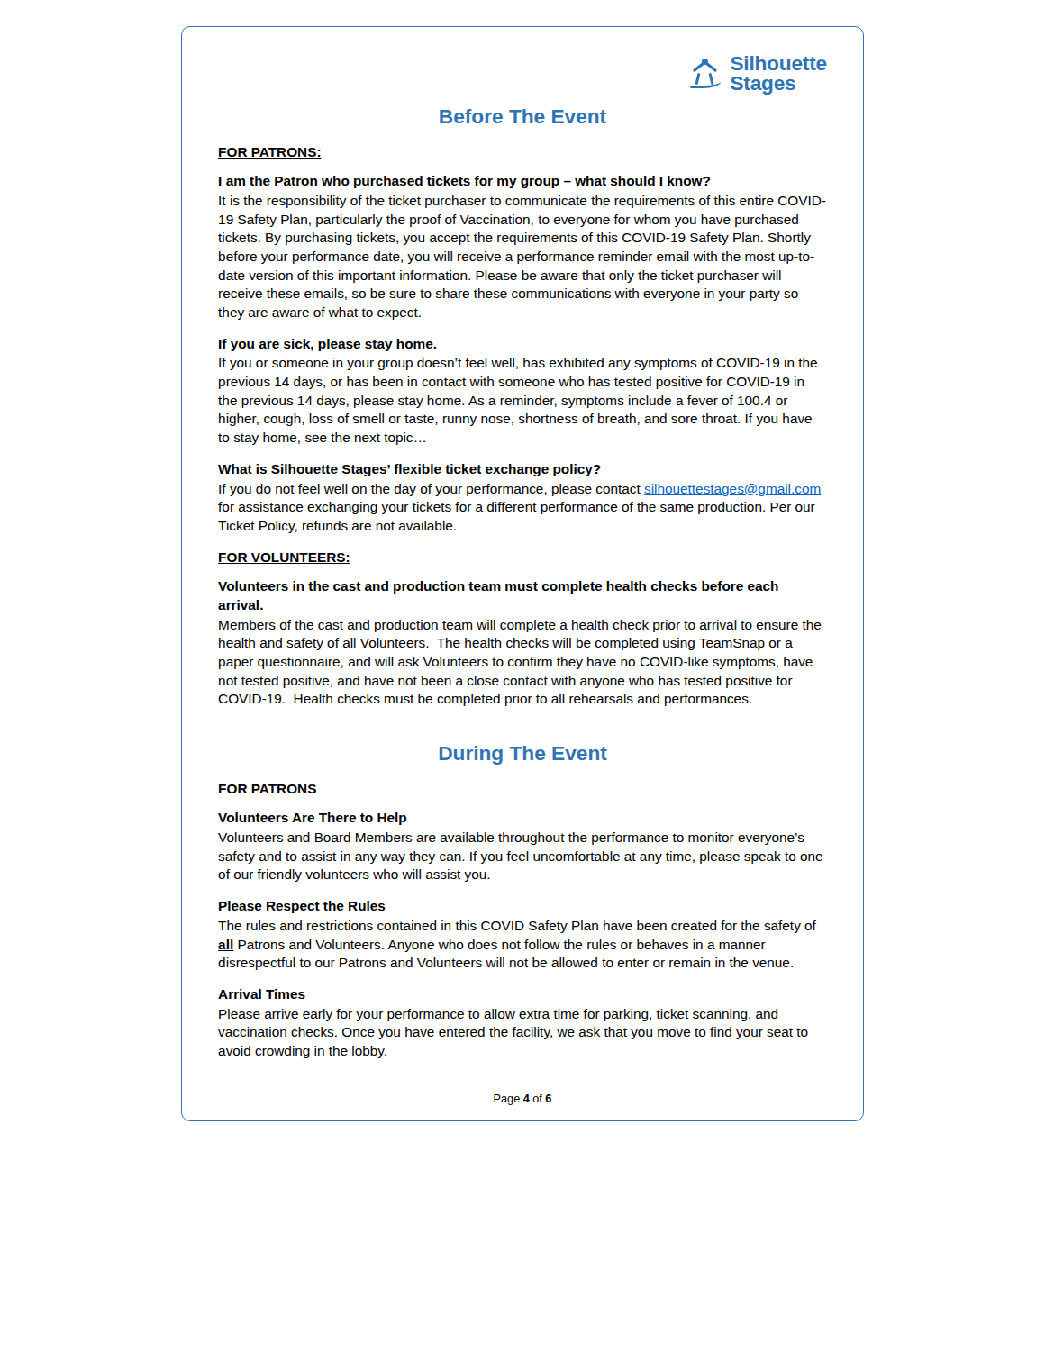Silhouette Stages
Before The Event
FOR PATRONS:
I am the Patron who purchased tickets for my group – what should I know?
It is the responsibility of the ticket purchaser to communicate the requirements of this entire COVID-19 Safety Plan, particularly the proof of Vaccination, to everyone for whom you have purchased tickets. By purchasing tickets, you accept the requirements of this COVID-19 Safety Plan. Shortly before your performance date, you will receive a performance reminder email with the most up-to-date version of this important information. Please be aware that only the ticket purchaser will receive these emails, so be sure to share these communications with everyone in your party so they are aware of what to expect.
If you are sick, please stay home.
If you or someone in your group doesn’t feel well, has exhibited any symptoms of COVID-19 in the previous 14 days, or has been in contact with someone who has tested positive for COVID-19 in the previous 14 days, please stay home. As a reminder, symptoms include a fever of 100.4 or higher, cough, loss of smell or taste, runny nose, shortness of breath, and sore throat. If you have to stay home, see the next topic…
What is Silhouette Stages’ flexible ticket exchange policy?
If you do not feel well on the day of your performance, please contact silhouettestages@gmail.com for assistance exchanging your tickets for a different performance of the same production. Per our Ticket Policy, refunds are not available.
FOR VOLUNTEERS:
Volunteers in the cast and production team must complete health checks before each arrival.
Members of the cast and production team will complete a health check prior to arrival to ensure the health and safety of all Volunteers. The health checks will be completed using TeamSnap or a paper questionnaire, and will ask Volunteers to confirm they have no COVID-like symptoms, have not tested positive, and have not been a close contact with anyone who has tested positive for COVID-19. Health checks must be completed prior to all rehearsals and performances.
During The Event
FOR PATRONS
Volunteers Are There to Help
Volunteers and Board Members are available throughout the performance to monitor everyone’s safety and to assist in any way they can. If you feel uncomfortable at any time, please speak to one of our friendly volunteers who will assist you.
Please Respect the Rules
The rules and restrictions contained in this COVID Safety Plan have been created for the safety of all Patrons and Volunteers. Anyone who does not follow the rules or behaves in a manner disrespectful to our Patrons and Volunteers will not be allowed to enter or remain in the venue.
Arrival Times
Please arrive early for your performance to allow extra time for parking, ticket scanning, and vaccination checks. Once you have entered the facility, we ask that you move to find your seat to avoid crowding in the lobby.
Page 4 of 6